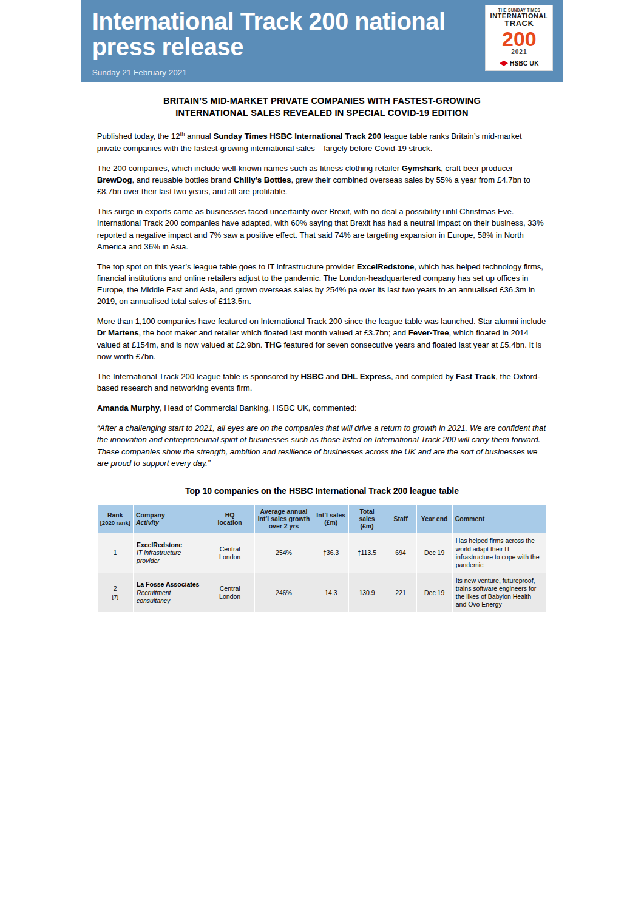THE SUNDAY TIMES
INTERNATIONAL
TRACK
200
2021
HSBC UK
International Track 200 national press release
Sunday 21 February 2021
BRITAIN’S MID-MARKET PRIVATE COMPANIES WITH FASTEST-GROWING
INTERNATIONAL SALES REVEALED IN SPECIAL COVID-19 EDITION
Published today, the 12th annual Sunday Times HSBC International Track 200 league table ranks Britain’s mid-market private companies with the fastest-growing international sales – largely before Covid-19 struck.
The 200 companies, which include well-known names such as fitness clothing retailer Gymshark, craft beer producer BrewDog, and reusable bottles brand Chilly’s Bottles, grew their combined overseas sales by 55% a year from £4.7bn to £8.7bn over their last two years, and all are profitable.
This surge in exports came as businesses faced uncertainty over Brexit, with no deal a possibility until Christmas Eve. International Track 200 companies have adapted, with 60% saying that Brexit has had a neutral impact on their business, 33% reported a negative impact and 7% saw a positive effect. That said 74% are targeting expansion in Europe, 58% in North America and 36% in Asia.
The top spot on this year’s league table goes to IT infrastructure provider ExcelRedstone, which has helped technology firms, financial institutions and online retailers adjust to the pandemic. The London-headquartered company has set up offices in Europe, the Middle East and Asia, and grown overseas sales by 254% pa over its last two years to an annualised £36.3m in 2019, on annualised total sales of £113.5m.
More than 1,100 companies have featured on International Track 200 since the league table was launched. Star alumni include Dr Martens, the boot maker and retailer which floated last month valued at £3.7bn; and Fever-Tree, which floated in 2014 valued at £154m, and is now valued at £2.9bn. THG featured for seven consecutive years and floated last year at £5.4bn. It is now worth £7bn.
The International Track 200 league table is sponsored by HSBC and DHL Express, and compiled by Fast Track, the Oxford-based research and networking events firm.
Amanda Murphy, Head of Commercial Banking, HSBC UK, commented:
“After a challenging start to 2021, all eyes are on the companies that will drive a return to growth in 2021. We are confident that the innovation and entrepreneurial spirit of businesses such as those listed on International Track 200 will carry them forward. These companies show the strength, ambition and resilience of businesses across the UK and are the sort of businesses we are proud to support every day.”
Top 10 companies on the HSBC International Track 200 league table
| Rank [2020 rank] | Company Activity | HQ location | Average annual int’l sales growth over 2 yrs | Int’l sales (£m) | Total sales (£m) | Staff | Year end | Comment |
| --- | --- | --- | --- | --- | --- | --- | --- | --- |
| 1 | ExcelRedstone IT infrastructure provider | Central London | 254% | † 36.3 | † 113.5 | 694 | Dec 19 | Has helped firms across the world adapt their IT infrastructure to cope with the pandemic |
| 2 [7] | La Fosse Associates Recruitment consultancy | Central London | 246% | 14.3 | 130.9 | 221 | Dec 19 | Its new venture, futureproof, trains software engineers for the likes of Babylon Health and Ovo Energy |